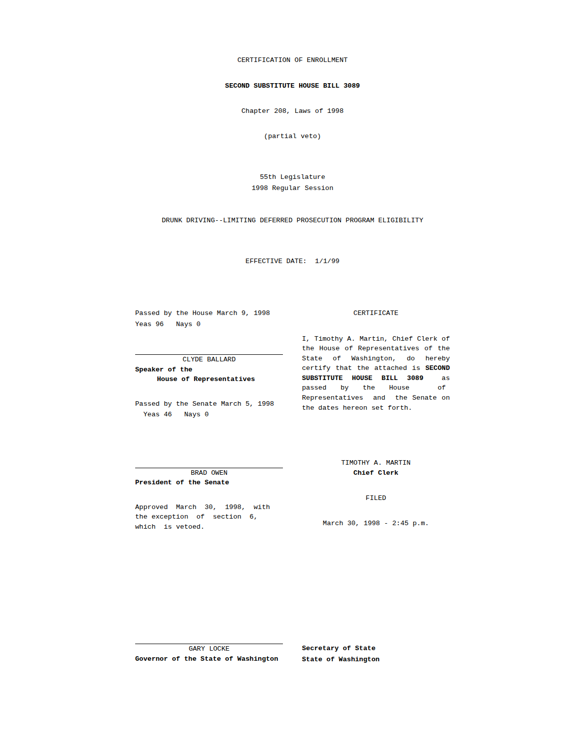CERTIFICATION OF ENROLLMENT
SECOND SUBSTITUTE HOUSE BILL 3089
Chapter 208, Laws of 1998
(partial veto)
55th Legislature
1998 Regular Session
DRUNK DRIVING--LIMITING DEFERRED PROSECUTION PROGRAM ELIGIBILITY
EFFECTIVE DATE: 1/1/99
| Passed by the House March 9, 1998 Yeas 96 Nays 0 CLYDE BALLARD Speaker of the House of Representatives Passed by the Senate March 5, 1998 Yeas 46 Nays 0 BRAD OWEN President of the Senate Approved March 30, 1998, with the exception of section 6, which is vetoed. | | CERTIFICATE I, Timothy A. Martin, Chief Clerk of the House of Representatives of the State of Washington, do hereby certify that the attached is SECOND SUBSTITUTE HOUSE BILL 3089 as passed by the House of Representatives and the Senate on the dates hereon set forth. TIMOTHY A. MARTIN Chief Clerk FILED March 30, 1998 - 2:45 p.m. |
| GARY LOCKE Governor of the State of Washington | | Secretary of State State of Washington |